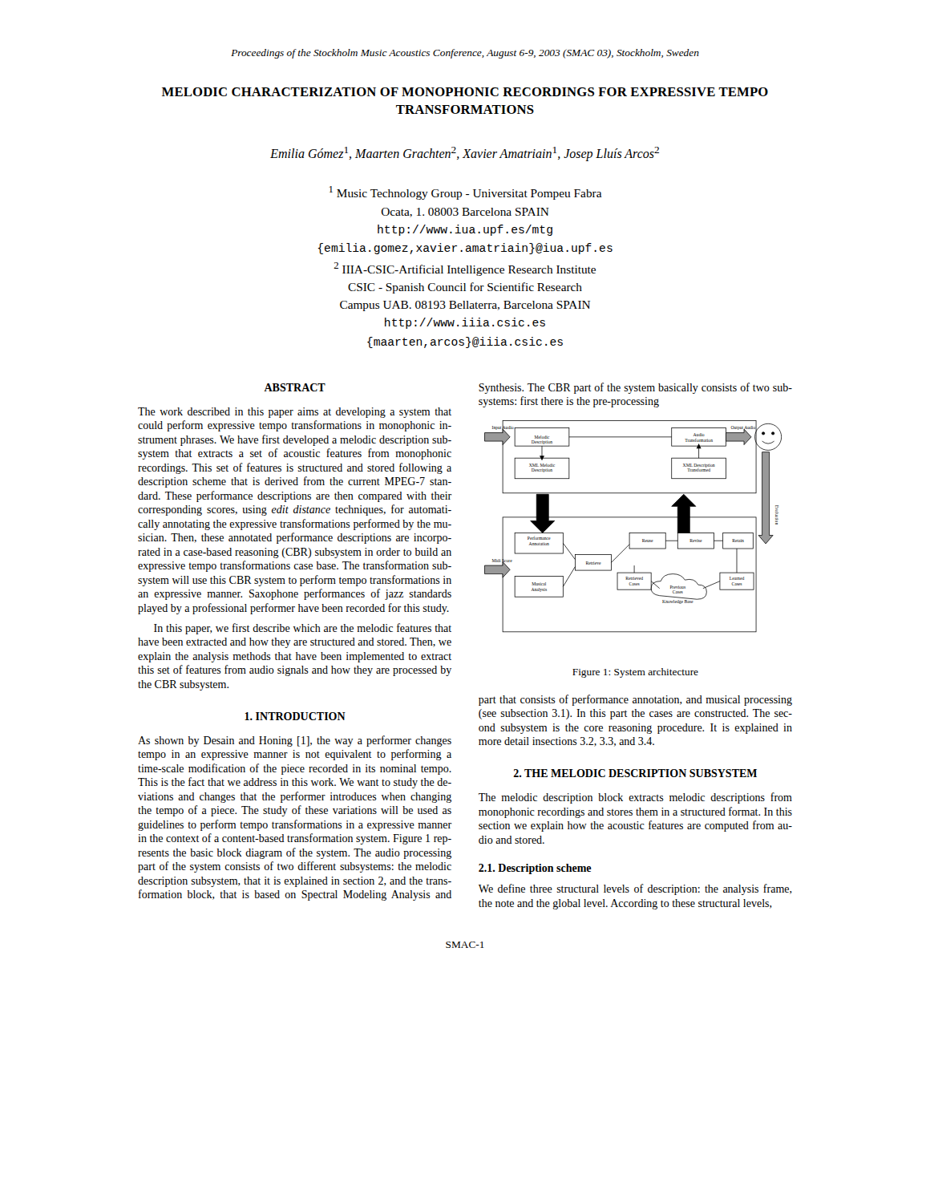Proceedings of the Stockholm Music Acoustics Conference, August 6-9, 2003 (SMAC 03), Stockholm, Sweden
Melodic Characterization of Monophonic Recordings for Expressive Tempo Transformations
Emilia Gómez1, Maarten Grachten2, Xavier Amatriain1, Josep Lluís Arcos2
1 Music Technology Group - Universitat Pompeu Fabra
Ocata, 1. 08003 Barcelona SPAIN
http://www.iua.upf.es/mtg
{emilia.gomez,xavier.amatriain}@iua.upf.es
2 IIIA-CSIC-Artificial Intelligence Research Institute
CSIC - Spanish Council for Scientific Research
Campus UAB. 08193 Bellaterra, Barcelona SPAIN
http://www.iiia.csic.es
{maarten,arcos}@iiia.csic.es
Abstract
The work described in this paper aims at developing a system that could perform expressive tempo transformations in monophonic instrument phrases. We have first developed a melodic description subsystem that extracts a set of acoustic features from monophonic recordings. This set of features is structured and stored following a description scheme that is derived from the current MPEG-7 standard. These performance descriptions are then compared with their corresponding scores, using edit distance techniques, for automatically annotating the expressive transformations performed by the musician. Then, these annotated performance descriptions are incorporated in a case-based reasoning (CBR) subsystem in order to build an expressive tempo transformations case base. The transformation subsystem will use this CBR system to perform tempo transformations in an expressive manner. Saxophone performances of jazz standards played by a professional performer have been recorded for this study.
In this paper, we first describe which are the melodic features that have been extracted and how they are structured and stored. Then, we explain the analysis methods that have been implemented to extract this set of features from audio signals and how they are processed by the CBR subsystem.
1. Introduction
As shown by Desain and Honing [1], the way a performer changes tempo in an expressive manner is not equivalent to performing a time-scale modification of the piece recorded in its nominal tempo. This is the fact that we address in this work. We want to study the deviations and changes that the performer introduces when changing the tempo of a piece. The study of these variations will be used as guidelines to perform tempo transformations in a expressive manner in the context of a content-based transformation system. Figure 1 represents the basic block diagram of the system. The audio processing part of the system consists of two different subsystems: the melodic description subsystem, that it is explained in section 2, and the transformation block, that is based on Spectral Modeling Analysis and Synthesis. The CBR part of the system basically consists of two subsystems: first there is the pre-processing
Melodic Description XML Melodic Description Audio Transformation XML Description Transformed Performance Annotation Musical Analysis Retrieve Reuse Revise Retain Retrieved Cases Learned Cases Previous Cases Knowledge Base Input Audio Output Audio Midi Score Evaluation
Figure 1: System architecture
part that consists of performance annotation, and musical processing (see subsection 3.1). In this part the cases are constructed. The second subsystem is the core reasoning procedure. It is explained in more detail insections 3.2, 3.3, and 3.4.
2. The Melodic Description Subsystem
The melodic description block extracts melodic descriptions from monophonic recordings and stores them in a structured format. In this section we explain how the acoustic features are computed from audio and stored.
2.1. Description scheme
We define three structural levels of description: the analysis frame, the note and the global level. According to these structural levels,
SMAC-1